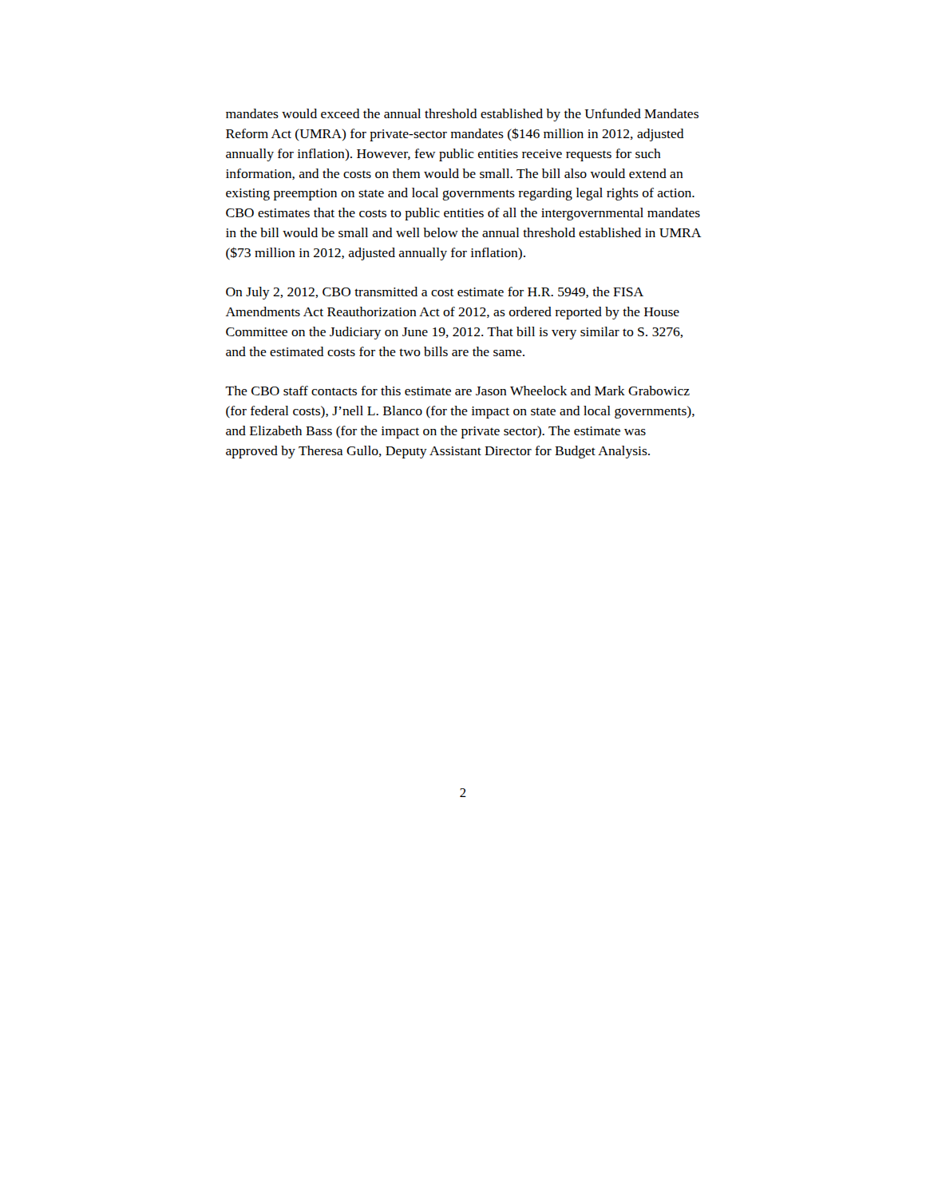mandates would exceed the annual threshold established by the Unfunded Mandates Reform Act (UMRA) for private-sector mandates ($146 million in 2012, adjusted annually for inflation). However, few public entities receive requests for such information, and the costs on them would be small. The bill also would extend an existing preemption on state and local governments regarding legal rights of action. CBO estimates that the costs to public entities of all the intergovernmental mandates in the bill would be small and well below the annual threshold established in UMRA ($73 million in 2012, adjusted annually for inflation).
On July 2, 2012, CBO transmitted a cost estimate for H.R. 5949, the FISA Amendments Act Reauthorization Act of 2012, as ordered reported by the House Committee on the Judiciary on June 19, 2012. That bill is very similar to S. 3276, and the estimated costs for the two bills are the same.
The CBO staff contacts for this estimate are Jason Wheelock and Mark Grabowicz (for federal costs), J’nell L. Blanco (for the impact on state and local governments), and Elizabeth Bass (for the impact on the private sector). The estimate was approved by Theresa Gullo, Deputy Assistant Director for Budget Analysis.
2